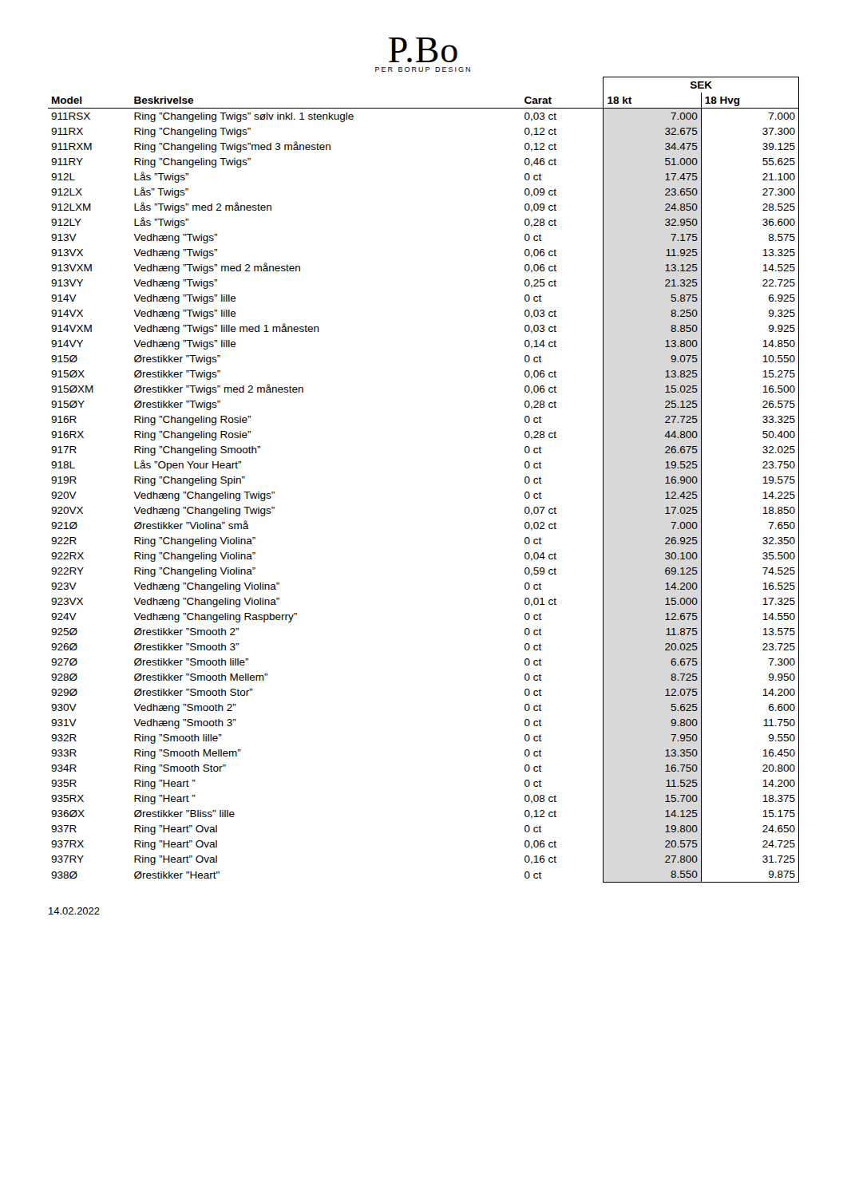P.Bo
PER BORUP DESIGN
| | | | SEK |
| --- | --- | --- | --- |
| Model | Beskrivelse | Carat | 18 kt | 18 Hvg |
| 911RSX | Ring ”Changeling Twigs” sølv inkl. 1 stenkugle | 0,03 ct | 7.000 | 7.000 |
| 911RX | Ring ”Changeling Twigs” | 0,12 ct | 32.675 | 37.300 |
| 911RXM | Ring ”Changeling Twigs”med 3 månesten | 0,12 ct | 34.475 | 39.125 |
| 911RY | Ring ”Changeling Twigs” | 0,46 ct | 51.000 | 55.625 |
| 912L | Lås ”Twigs” | 0 ct | 17.475 | 21.100 |
| 912LX | Lås” Twigs” | 0,09 ct | 23.650 | 27.300 |
| 912LXM | Lås ”Twigs” med 2 månesten | 0,09 ct | 24.850 | 28.525 |
| 912LY | Lås ”Twigs” | 0,28 ct | 32.950 | 36.600 |
| 913V | Vedhæng ”Twigs” | 0 ct | 7.175 | 8.575 |
| 913VX | Vedhæng ”Twigs” | 0,06 ct | 11.925 | 13.325 |
| 913VXM | Vedhæng ”Twigs” med 2 månesten | 0,06 ct | 13.125 | 14.525 |
| 913VY | Vedhæng ”Twigs” | 0,25 ct | 21.325 | 22.725 |
| 914V | Vedhæng ”Twigs” lille | 0 ct | 5.875 | 6.925 |
| 914VX | Vedhæng ”Twigs” lille | 0,03 ct | 8.250 | 9.325 |
| 914VXM | Vedhæng ”Twigs” lille med 1 månesten | 0,03 ct | 8.850 | 9.925 |
| 914VY | Vedhæng ”Twigs” lille | 0,14 ct | 13.800 | 14.850 |
| 915Ø | Ørestikker ”Twigs” | 0 ct | 9.075 | 10.550 |
| 915ØX | Ørestikker ”Twigs” | 0,06 ct | 13.825 | 15.275 |
| 915ØXM | Ørestikker ”Twigs” med 2 månesten | 0,06 ct | 15.025 | 16.500 |
| 915ØY | Ørestikker ”Twigs” | 0,28 ct | 25.125 | 26.575 |
| 916R | Ring ”Changeling Rosie” | 0 ct | 27.725 | 33.325 |
| 916RX | Ring ”Changeling Rosie” | 0,28 ct | 44.800 | 50.400 |
| 917R | Ring ”Changeling Smooth” | 0 ct | 26.675 | 32.025 |
| 918L | Lås ”Open Your Heart” | 0 ct | 19.525 | 23.750 |
| 919R | Ring ”Changeling Spin” | 0 ct | 16.900 | 19.575 |
| 920V | Vedhæng ”Changeling Twigs” | 0 ct | 12.425 | 14.225 |
| 920VX | Vedhæng ”Changeling Twigs” | 0,07 ct | 17.025 | 18.850 |
| 921Ø | Ørestikker ”Violina” små | 0,02 ct | 7.000 | 7.650 |
| 922R | Ring ”Changeling Violina” | 0 ct | 26.925 | 32.350 |
| 922RX | Ring ”Changeling Violina” | 0,04 ct | 30.100 | 35.500 |
| 922RY | Ring ”Changeling Violina” | 0,59 ct | 69.125 | 74.525 |
| 923V | Vedhæng ”Changeling Violina” | 0 ct | 14.200 | 16.525 |
| 923VX | Vedhæng ”Changeling Violina” | 0,01 ct | 15.000 | 17.325 |
| 924V | Vedhæng ”Changeling Raspberry” | 0 ct | 12.675 | 14.550 |
| 925Ø | Ørestikker ”Smooth 2” | 0 ct | 11.875 | 13.575 |
| 926Ø | Ørestikker ”Smooth 3” | 0 ct | 20.025 | 23.725 |
| 927Ø | Ørestikker ”Smooth lille” | 0 ct | 6.675 | 7.300 |
| 928Ø | Ørestikker ”Smooth Mellem” | 0 ct | 8.725 | 9.950 |
| 929Ø | Ørestikker ”Smooth Stor” | 0 ct | 12.075 | 14.200 |
| 930V | Vedhæng ”Smooth 2” | 0 ct | 5.625 | 6.600 |
| 931V | Vedhæng ”Smooth 3” | 0 ct | 9.800 | 11.750 |
| 932R | Ring ”Smooth lille” | 0 ct | 7.950 | 9.550 |
| 933R | Ring ”Smooth Mellem” | 0 ct | 13.350 | 16.450 |
| 934R | Ring ”Smooth Stor” | 0 ct | 16.750 | 20.800 |
| 935R | Ring ”Heart ” | 0 ct | 11.525 | 14.200 |
| 935RX | Ring ”Heart ” | 0,08 ct | 15.700 | 18.375 |
| 936ØX | Ørestikker "Bliss" lille | 0,12 ct | 14.125 | 15.175 |
| 937R | Ring ”Heart” Oval | 0 ct | 19.800 | 24.650 |
| 937RX | Ring ”Heart” Oval | 0,06 ct | 20.575 | 24.725 |
| 937RY | Ring ”Heart” Oval | 0,16 ct | 27.800 | 31.725 |
| 938Ø | Ørestikker "Heart" | 0 ct | 8.550 | 9.875 |
14.02.2022